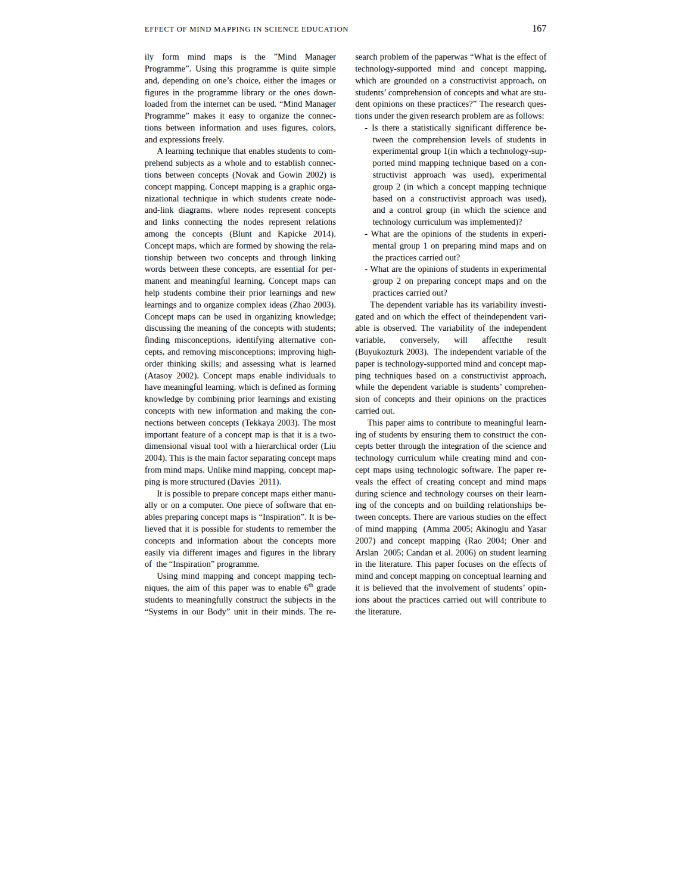Effect of Mind Mapping in Science Education 167
ily form mind maps is the ”Mind Manager Programme”. Using this programme is quite simple and, depending on one’s choice, either the images or figures in the programme library or the ones downloaded from the internet can be used. “Mind Manager Programme” makes it easy to organize the connections between information and uses figures, colors, and expressions freely.
A learning technique that enables students to comprehend subjects as a whole and to establish connections between concepts (Novak and Gowin 2002) is concept mapping. Concept mapping is a graphic organizational technique in which students create node-and-link diagrams, where nodes represent concepts and links connecting the nodes represent relations among the concepts (Blunt and Kapicke 2014). Concept maps, which are formed by showing the relationship between two concepts and through linking words between these concepts, are essential for permanent and meaningful learning. Concept maps can help students combine their prior learnings and new learnings and to organize complex ideas (Zhao 2003). Concept maps can be used in organizing knowledge; discussing the meaning of the concepts with students; finding misconceptions, identifying alternative concepts, and removing misconceptions; improving high-order thinking skills; and assessing what is learned (Atasoy 2002). Concept maps enable individuals to have meaningful learning, which is defined as forming knowledge by combining prior learnings and existing concepts with new information and making the connections between concepts (Tekkaya 2003). The most important feature of a concept map is that it is a two-dimensional visual tool with a hierarchical order (Liu 2004). This is the main factor separating concept maps from mind maps. Unlike mind mapping, concept mapping is more structured (Davies 2011).
It is possible to prepare concept maps either manually or on a computer. One piece of software that enables preparing concept maps is “Inspiration”. It is believed that it is possible for students to remember the concepts and information about the concepts more easily via different images and figures in the library of the “Inspiration” programme.
Using mind mapping and concept mapping techniques, the aim of this paper was to enable 6th grade students to meaningfully construct the subjects in the “Systems in our Body” unit in their minds. The research problem of the paperwas “What is the effect of technology-supported mind and concept mapping, which are grounded on a constructivist approach, on students’ comprehension of concepts and what are student opinions on these practices?” The research questions under the given research problem are as follows:
Is there a statistically significant difference between the comprehension levels of students in experimental group 1(in which a technology-supported mind mapping technique based on a constructivist approach was used), experimental group 2 (in which a concept mapping technique based on a constructivist approach was used), and a control group (in which the science and technology curriculum was implemented)?
What are the opinions of the students in experimental group 1 on preparing mind maps and on the practices carried out?
What are the opinions of students in experimental group 2 on preparing concept maps and on the practices carried out?
The dependent variable has its variability investigated and on which the effect of theindependent variable is observed. The variability of the independent variable, conversely, will affectthe result (Buyukozturk 2003). The independent variable of the paper is technology-supported mind and concept mapping techniques based on a constructivist approach, while the dependent variable is students’ comprehension of concepts and their opinions on the practices carried out.
This paper aims to contribute to meaningful learning of students by ensuring them to construct the concepts better through the integration of the science and technology curriculum while creating mind and concept maps using technologic software. The paper reveals the effect of creating concept and mind maps during science and technology courses on their learning of the concepts and on building relationships between concepts. There are various studies on the effect of mind mapping (Amma 2005; Akinoglu and Yasar 2007) and concept mapping (Rao 2004; Oner and Arslan 2005; Candan et al. 2006) on student learning in the literature. This paper focuses on the effects of mind and concept mapping on conceptual learning and it is believed that the involvement of students’ opinions about the practices carried out will contribute to the literature.